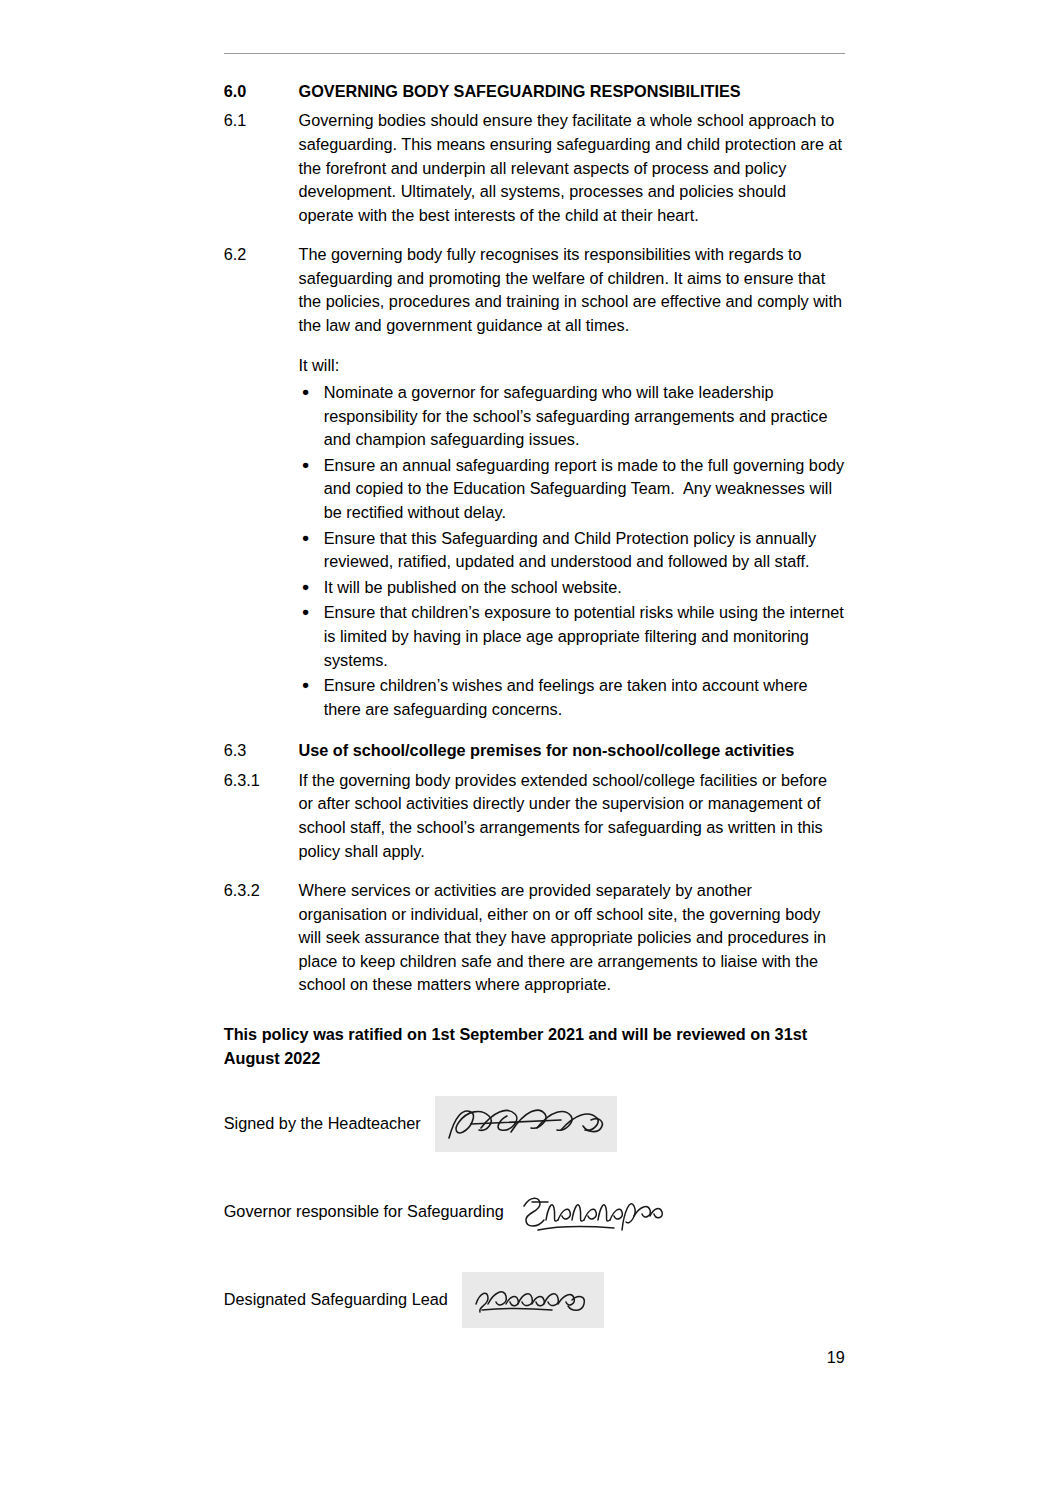6.0
GOVERNING BODY SAFEGUARDING RESPONSIBILITIES
6.1
Governing bodies should ensure they facilitate a whole school approach to safeguarding. This means ensuring safeguarding and child protection are at the forefront and underpin all relevant aspects of process and policy development. Ultimately, all systems, processes and policies should operate with the best interests of the child at their heart.
6.2
The governing body fully recognises its responsibilities with regards to safeguarding and promoting the welfare of children. It aims to ensure that the policies, procedures and training in school are effective and comply with the law and government guidance at all times.
It will:
Nominate a governor for safeguarding who will take leadership responsibility for the school’s safeguarding arrangements and practice and champion safeguarding issues.
Ensure an annual safeguarding report is made to the full governing body and copied to the Education Safeguarding Team. Any weaknesses will be rectified without delay.
Ensure that this Safeguarding and Child Protection policy is annually reviewed, ratified, updated and understood and followed by all staff.
It will be published on the school website.
Ensure that children’s exposure to potential risks while using the internet is limited by having in place age appropriate filtering and monitoring systems.
Ensure children’s wishes and feelings are taken into account where there are safeguarding concerns.
6.3
Use of school/college premises for non-school/college activities
6.3.1
If the governing body provides extended school/college facilities or before or after school activities directly under the supervision or management of school staff, the school’s arrangements for safeguarding as written in this policy shall apply.
6.3.2
Where services or activities are provided separately by another organisation or individual, either on or off school site, the governing body will seek assurance that they have appropriate policies and procedures in place to keep children safe and there are arrangements to liaise with the school on these matters where appropriate.
This policy was ratified on 1st September 2021 and will be reviewed on 31st August 2022
Signed by the Headteacher
Governor responsible for Safeguarding
Designated Safeguarding Lead
19